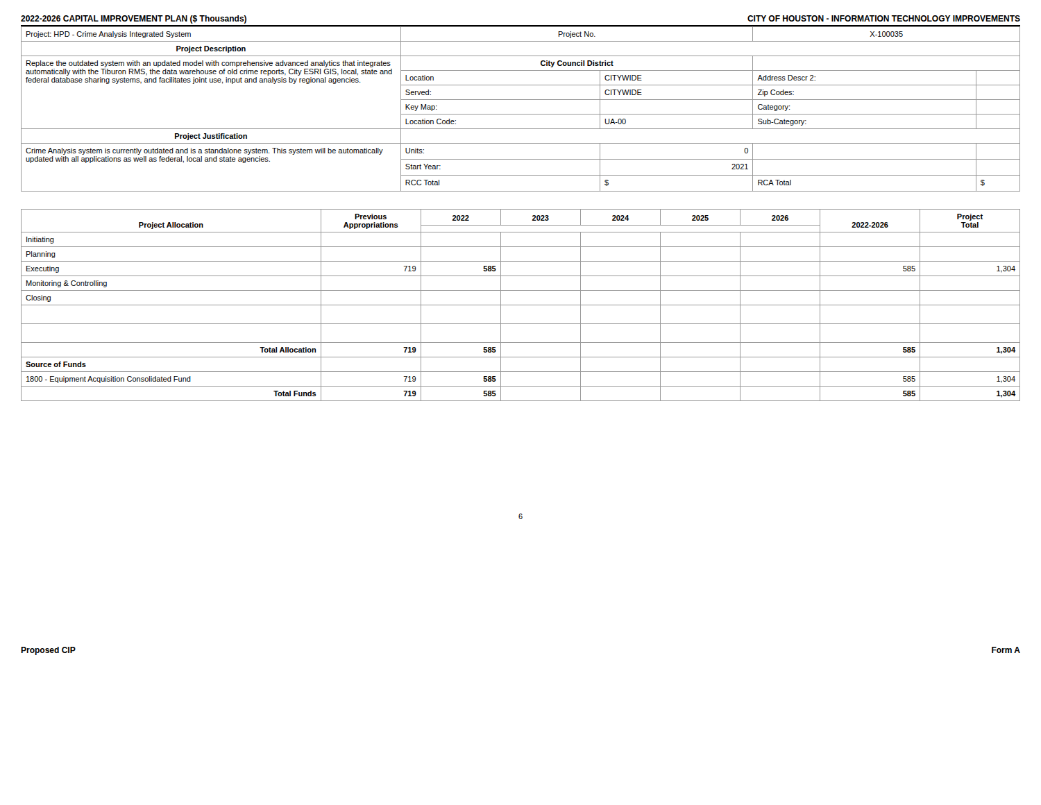2022-2026 CAPITAL IMPROVEMENT PLAN ($ Thousands)
CITY OF HOUSTON - INFORMATION TECHNOLOGY IMPROVEMENTS
| Project: HPD - Crime Analysis Integrated System | Project No. | X-100035 |
| Project Description | |
| Replace the outdated system with an updated model with comprehensive advanced analytics that integrates automatically with the Tiburon RMS, the data warehouse of old crime reports, City ESRI GIS, local, state and federal database sharing systems, and facilitates joint use, input and analysis by regional agencies. | City Council District | |
| Location | CITYWIDE | Address Descr 2: | |
| Served: | CITYWIDE | Zip Codes: | |
| Key Map: | | Category: | |
| Location Code: | UA-00 | Sub-Category: | |
| Project Justification | |
| Crime Analysis system is currently outdated and is a standalone system. This system will be automatically updated with all applications as well as federal, local and state agencies. | Units: | 0 | | |
| Start Year: | 2021 | | |
| RCC Total | $ | RCA Total | $ |
| Project Allocation | Previous Appropriations | 2022 | 2023 | 2024 | 2025 | 2026 | 2022-2026 | Project Total |
| --- | --- | --- | --- | --- | --- | --- | --- | --- |
| Initiating | | | | | | | | |
| Planning | | | | | | | | |
| Executing | 719 | 585 | | | | | 585 | 1,304 |
| Monitoring & Controlling | | | | | | | | |
| Closing | | | | | | | | |
| Total Allocation | 719 | 585 | | | | | 585 | 1,304 |
| Source of Funds | | | | | | | | |
| 1800 - Equipment Acquisition Consolidated Fund | 719 | 585 | | | | | 585 | 1,304 |
| Total Funds | 719 | 585 | | | | | 585 | 1,304 |
6
Proposed CIP
Form A